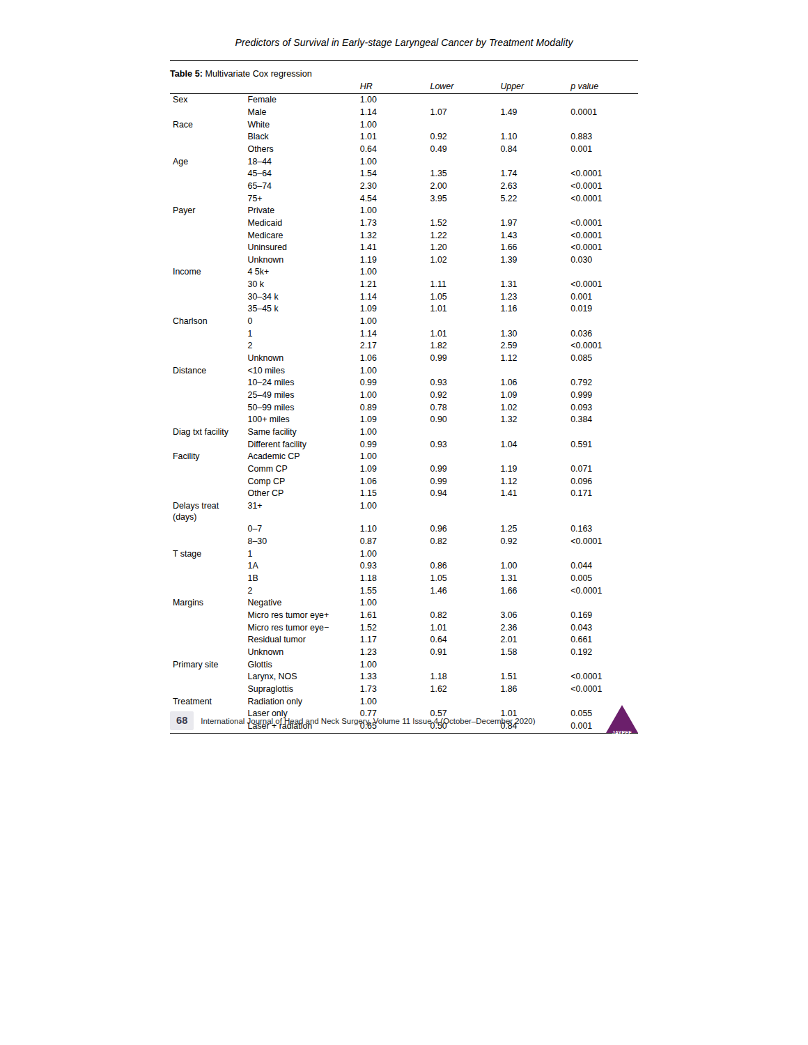Predictors of Survival in Early-stage Laryngeal Cancer by Treatment Modality
Table 5: Multivariate Cox regression
| | | HR | Lower | Upper | p value |
| --- | --- | --- | --- | --- | --- |
| Sex | Female | 1.00 | | | |
| | Male | 1.14 | 1.07 | 1.49 | 0.0001 |
| Race | White | 1.00 | | | |
| | Black | 1.01 | 0.92 | 1.10 | 0.883 |
| | Others | 0.64 | 0.49 | 0.84 | 0.001 |
| Age | 18–44 | 1.00 | | | |
| | 45–64 | 1.54 | 1.35 | 1.74 | <0.0001 |
| | 65–74 | 2.30 | 2.00 | 2.63 | <0.0001 |
| | 75+ | 4.54 | 3.95 | 5.22 | <0.0001 |
| Payer | Private | 1.00 | | | |
| | Medicaid | 1.73 | 1.52 | 1.97 | <0.0001 |
| | Medicare | 1.32 | 1.22 | 1.43 | <0.0001 |
| | Uninsured | 1.41 | 1.20 | 1.66 | <0.0001 |
| | Unknown | 1.19 | 1.02 | 1.39 | 0.030 |
| Income | 4 5k+ | 1.00 | | | |
| | 30 k | 1.21 | 1.11 | 1.31 | <0.0001 |
| | 30–34 k | 1.14 | 1.05 | 1.23 | 0.001 |
| | 35–45 k | 1.09 | 1.01 | 1.16 | 0.019 |
| Charlson | 0 | 1.00 | | | |
| | 1 | 1.14 | 1.01 | 1.30 | 0.036 |
| | 2 | 2.17 | 1.82 | 2.59 | <0.0001 |
| | Unknown | 1.06 | 0.99 | 1.12 | 0.085 |
| Distance | <10 miles | 1.00 | | | |
| | 10–24 miles | 0.99 | 0.93 | 1.06 | 0.792 |
| | 25–49 miles | 1.00 | 0.92 | 1.09 | 0.999 |
| | 50–99 miles | 0.89 | 0.78 | 1.02 | 0.093 |
| | 100+ miles | 1.09 | 0.90 | 1.32 | 0.384 |
| Diag txt facility | Same facility | 1.00 | | | |
| | Different facility | 0.99 | 0.93 | 1.04 | 0.591 |
| Facility | Academic CP | 1.00 | | | |
| | Comm CP | 1.09 | 0.99 | 1.19 | 0.071 |
| | Comp CP | 1.06 | 0.99 | 1.12 | 0.096 |
| | Other CP | 1.15 | 0.94 | 1.41 | 0.171 |
| Delays treat (days) | 31+ | 1.00 | | | |
| | 0–7 | 1.10 | 0.96 | 1.25 | 0.163 |
| | 8–30 | 0.87 | 0.82 | 0.92 | <0.0001 |
| T stage | 1 | 1.00 | | | |
| | 1A | 0.93 | 0.86 | 1.00 | 0.044 |
| | 1B | 1.18 | 1.05 | 1.31 | 0.005 |
| | 2 | 1.55 | 1.46 | 1.66 | <0.0001 |
| Margins | Negative | 1.00 | | | |
| | Micro res tumor eye+ | 1.61 | 0.82 | 3.06 | 0.169 |
| | Micro res tumor eye− | 1.52 | 1.01 | 2.36 | 0.043 |
| | Residual tumor | 1.17 | 0.64 | 2.01 | 0.661 |
| | Unknown | 1.23 | 0.91 | 1.58 | 0.192 |
| Primary site | Glottis | 1.00 | | | |
| | Larynx, NOS | 1.33 | 1.18 | 1.51 | <0.0001 |
| | Supraglottis | 1.73 | 1.62 | 1.86 | <0.0001 |
| Treatment | Radiation only | 1.00 | | | |
| | Laser only | 0.77 | 0.57 | 1.01 | 0.055 |
| | Laser + radiation | 0.65 | 0.50 | 0.84 | 0.001 |
68 International Journal of Head and Neck Surgery, Volume 11 Issue 4 (October–December 2020)
JAYPEE